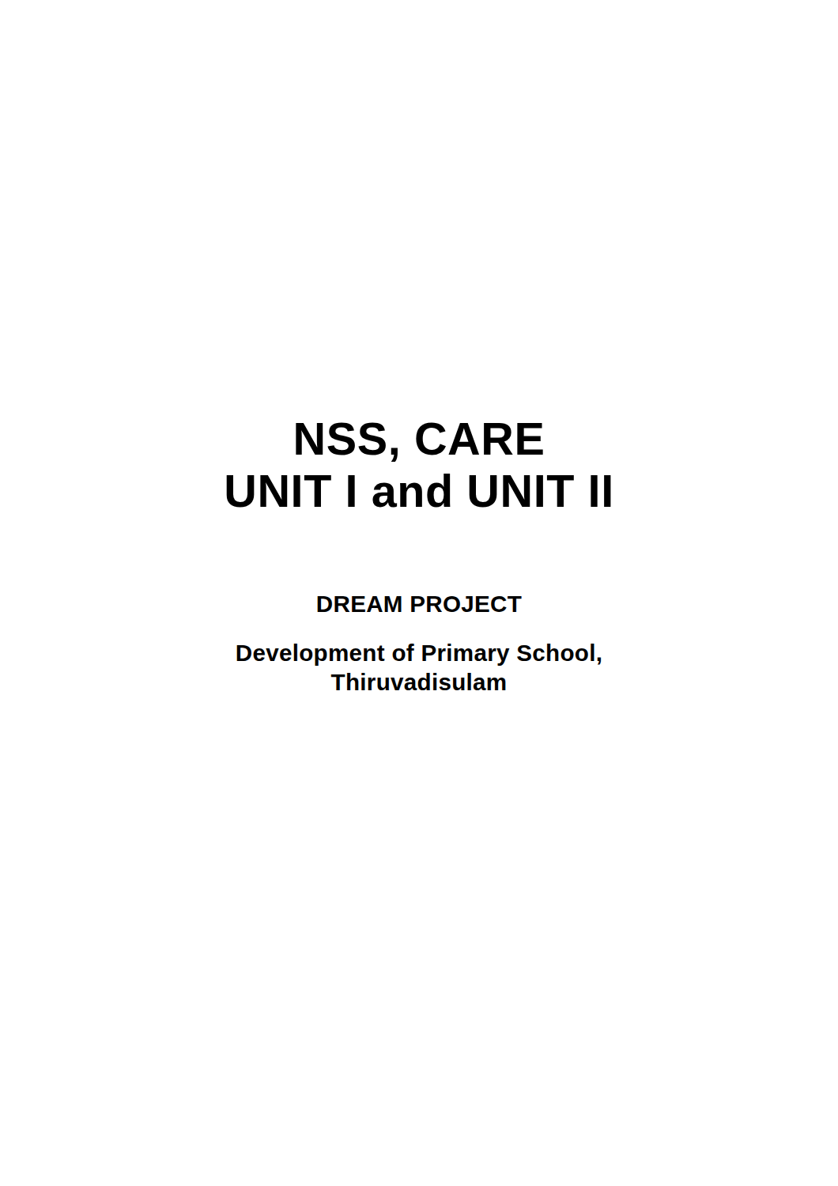NSS, CARE
UNIT I and UNIT II
DREAM PROJECT
Development of Primary School, Thiruvadisulam